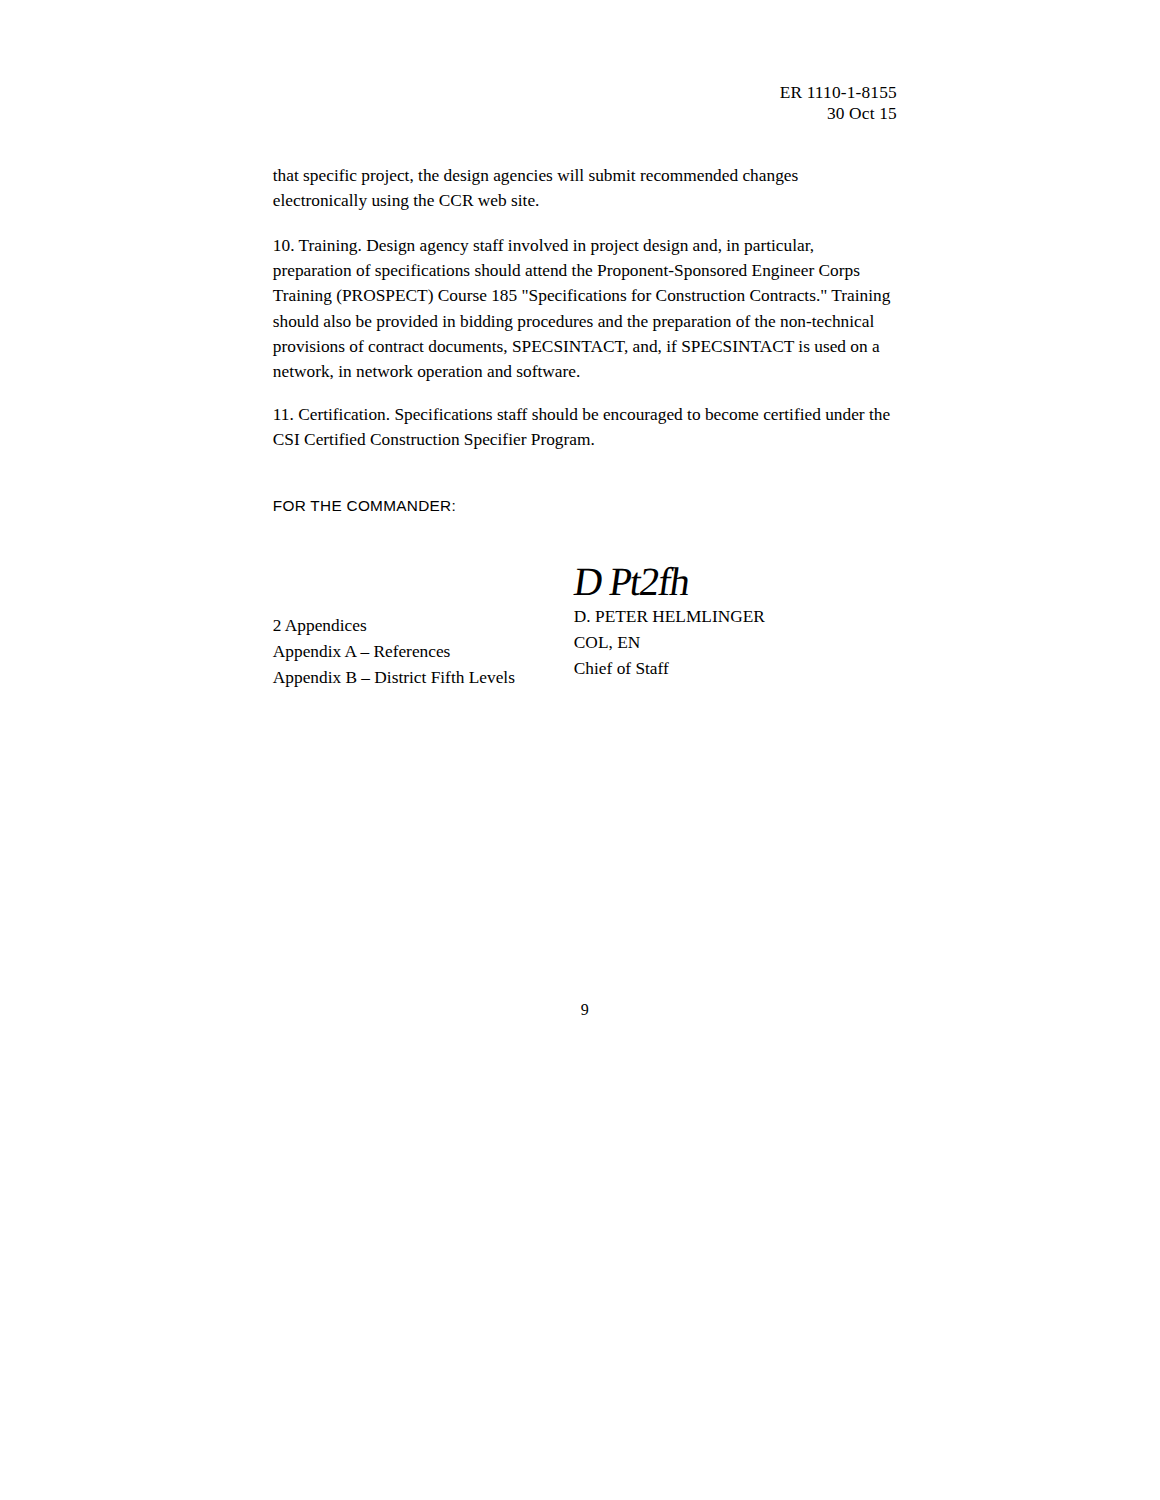ER 1110-1-8155 30 Oct 15
that specific project, the design agencies will submit recommended changes electronically using the CCR web site.
10. Training. Design agency staff involved in project design and, in particular, preparation of specifications should attend the Proponent-Sponsored Engineer Corps Training (PROSPECT) Course 185 "Specifications for Construction Contracts." Training should also be provided in bidding procedures and the preparation of the non-technical provisions of contract documents, SPECSINTACT, and, if SPECSINTACT is used on a network, in network operation and software.
11. Certification. Specifications staff should be encouraged to become certified under the CSI Certified Construction Specifier Program.
FOR THE COMMANDER:
2 Appendices
Appendix A – References
Appendix B – District Fifth Levels
D Pt2fh
D. PETER HELMLINGER
COL, EN
Chief of Staff
9